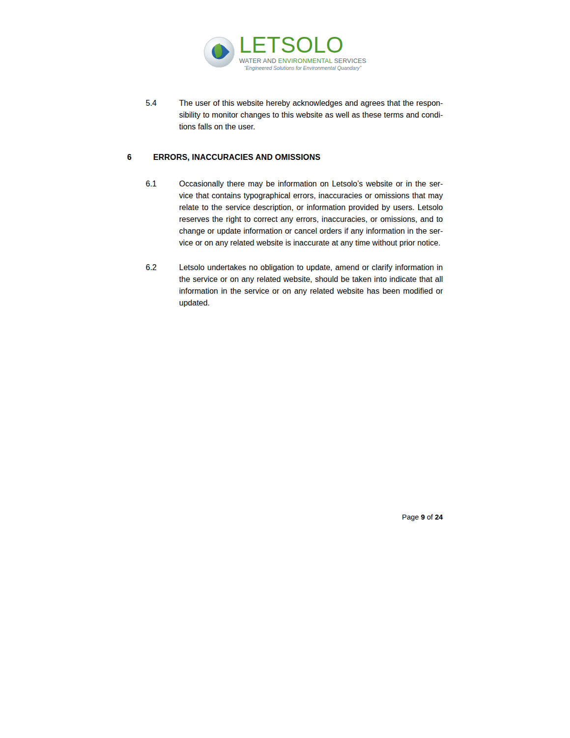LETSOLO
WATER AND ENVIRONMENTAL SERVICES
“Engineered Solutions for Environmental Quandary”
5.4
The user of this website hereby acknowledges and agrees that the responsibility to monitor changes to this website as well as these terms and conditions falls on the user.
6
ERRORS, INACCURACIES AND OMISSIONS
6.1
Occasionally there may be information on Letsolo’s website or in the service that contains typographical errors, inaccuracies or omissions that may relate to the service description, or information provided by users. Letsolo reserves the right to correct any errors, inaccuracies, or omissions, and to change or update information or cancel orders if any information in the service or on any related website is inaccurate at any time without prior notice.
6.2
Letsolo undertakes no obligation to update, amend or clarify information in the service or on any related website, should be taken into indicate that all information in the service or on any related website has been modified or updated.
Page 9 of 24